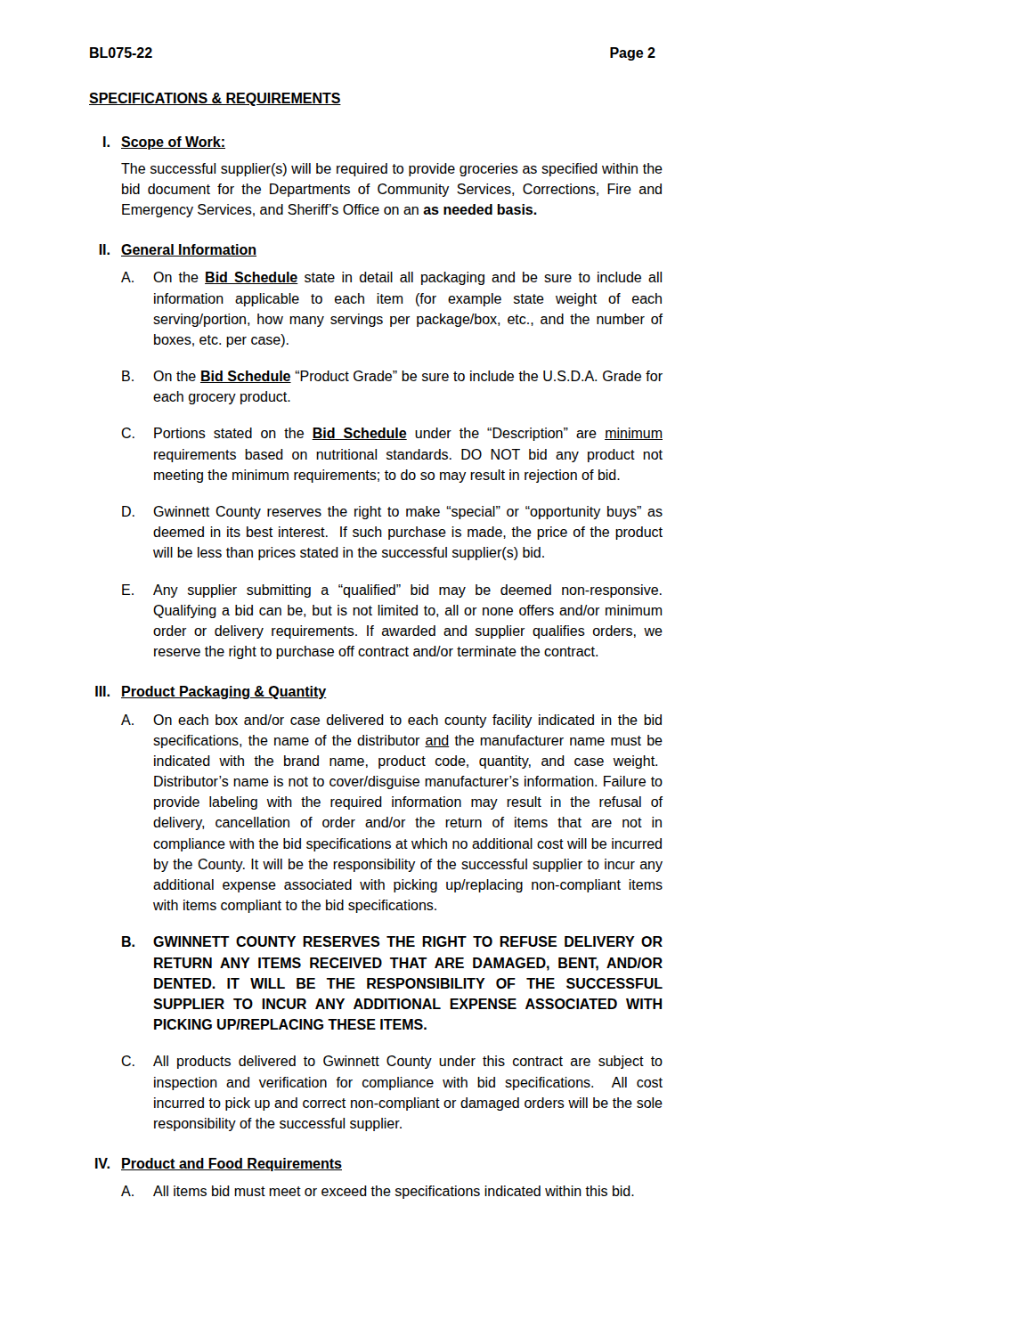BL075-22 Page 2
SPECIFICATIONS & REQUIREMENTS
Scope of Work:
The successful supplier(s) will be required to provide groceries as specified within the bid document for the Departments of Community Services, Corrections, Fire and Emergency Services, and Sheriff’s Office on an as needed basis.
General Information
On the Bid Schedule state in detail all packaging and be sure to include all information applicable to each item (for example state weight of each serving/portion, how many servings per package/box, etc., and the number of boxes, etc. per case).
On the Bid Schedule “Product Grade” be sure to include the U.S.D.A. Grade for each grocery product.
Portions stated on the Bid Schedule under the “Description” are minimum requirements based on nutritional standards. DO NOT bid any product not meeting the minimum requirements; to do so may result in rejection of bid.
Gwinnett County reserves the right to make “special” or “opportunity buys” as deemed in its best interest. If such purchase is made, the price of the product will be less than prices stated in the successful supplier(s) bid.
Any supplier submitting a “qualified” bid may be deemed non-responsive. Qualifying a bid can be, but is not limited to, all or none offers and/or minimum order or delivery requirements. If awarded and supplier qualifies orders, we reserve the right to purchase off contract and/or terminate the contract.
Product Packaging & Quantity
On each box and/or case delivered to each county facility indicated in the bid specifications, the name of the distributor and the manufacturer name must be indicated with the brand name, product code, quantity, and case weight. Distributor’s name is not to cover/disguise manufacturer’s information. Failure to provide labeling with the required information may result in the refusal of delivery, cancellation of order and/or the return of items that are not in compliance with the bid specifications at which no additional cost will be incurred by the County. It will be the responsibility of the successful supplier to incur any additional expense associated with picking up/replacing non-compliant items with items compliant to the bid specifications.
GWINNETT COUNTY RESERVES THE RIGHT TO REFUSE DELIVERY OR RETURN ANY ITEMS RECEIVED THAT ARE DAMAGED, BENT, AND/OR DENTED. IT WILL BE THE RESPONSIBILITY OF THE SUCCESSFUL SUPPLIER TO INCUR ANY ADDITIONAL EXPENSE ASSOCIATED WITH PICKING UP/REPLACING THESE ITEMS.
All products delivered to Gwinnett County under this contract are subject to inspection and verification for compliance with bid specifications. All cost incurred to pick up and correct non-compliant or damaged orders will be the sole responsibility of the successful supplier.
Product and Food Requirements
All items bid must meet or exceed the specifications indicated within this bid.